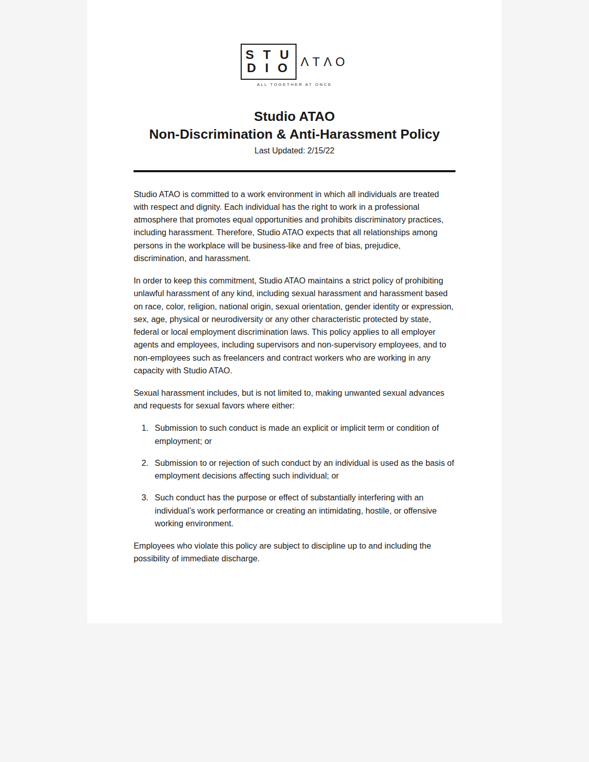S T U D I O
ΛTΛO
All Together At Once
Studio ATAO
Non-Discrimination & Anti-Harassment Policy
Last Updated: 2/15/22
Studio ATAO is committed to a work environment in which all individuals are treated with respect and dignity. Each individual has the right to work in a professional atmosphere that promotes equal opportunities and prohibits discriminatory practices, including harassment. Therefore, Studio ATAO expects that all relationships among persons in the workplace will be business-like and free of bias, prejudice, discrimination, and harassment.
In order to keep this commitment, Studio ATAO maintains a strict policy of prohibiting unlawful harassment of any kind, including sexual harassment and harassment based on race, color, religion, national origin, sexual orientation, gender identity or expression, sex, age, physical or neurodiversity or any other characteristic protected by state, federal or local employment discrimination laws. This policy applies to all employer agents and employees, including supervisors and non-supervisory employees, and to non-employees such as freelancers and contract workers who are working in any capacity with Studio ATAO.
Sexual harassment includes, but is not limited to, making unwanted sexual advances and requests for sexual favors where either:
Submission to such conduct is made an explicit or implicit term or condition of employment; or
Submission to or rejection of such conduct by an individual is used as the basis of employment decisions affecting such individual; or
Such conduct has the purpose or effect of substantially interfering with an individual’s work performance or creating an intimidating, hostile, or offensive working environment.
Employees who violate this policy are subject to discipline up to and including the possibility of immediate discharge.